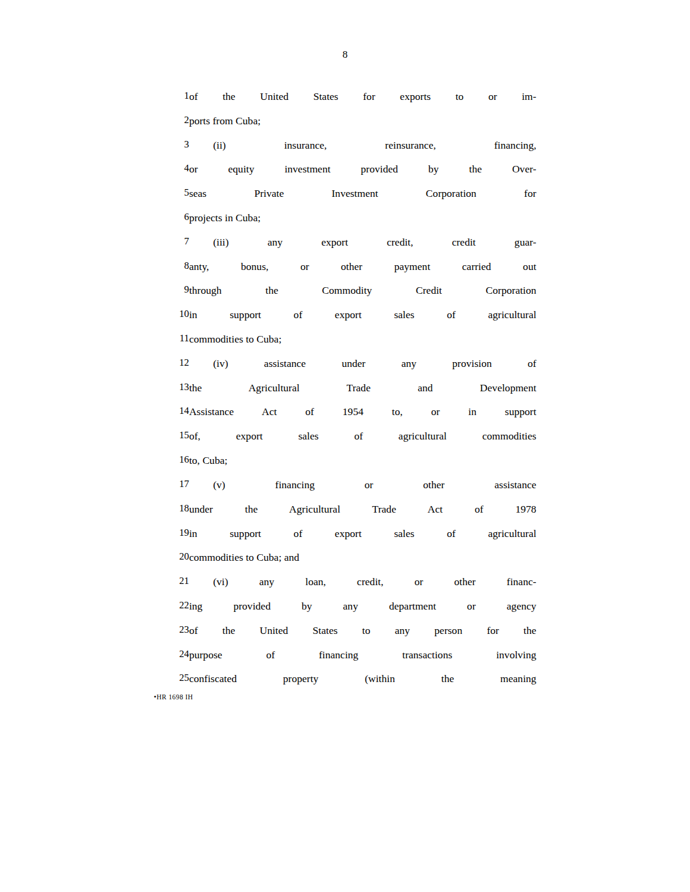8
| 1 | of the United States for exports to or im- |
| 2 | ports from Cuba; |
| 3 | (ii) insurance, reinsurance, financing, |
| 4 | or equity investment provided by the Over- |
| 5 | seas Private Investment Corporation for |
| 6 | projects in Cuba; |
| 7 | (iii) any export credit, credit guar- |
| 8 | anty, bonus, or other payment carried out |
| 9 | through the Commodity Credit Corporation |
| 10 | in support of export sales of agricultural |
| 11 | commodities to Cuba; |
| 12 | (iv) assistance under any provision of |
| 13 | the Agricultural Trade and Development |
| 14 | Assistance Act of 1954 to, or in support |
| 15 | of, export sales of agricultural commodities |
| 16 | to, Cuba; |
| 17 | (v) financing or other assistance |
| 18 | under the Agricultural Trade Act of 1978 |
| 19 | in support of export sales of agricultural |
| 20 | commodities to Cuba; and |
| 21 | (vi) any loan, credit, or other financ- |
| 22 | ing provided by any department or agency |
| 23 | of the United States to any person for the |
| 24 | purpose of financing transactions involving |
| 25 | confiscated property (within the meaning |
•HR 1698 IH